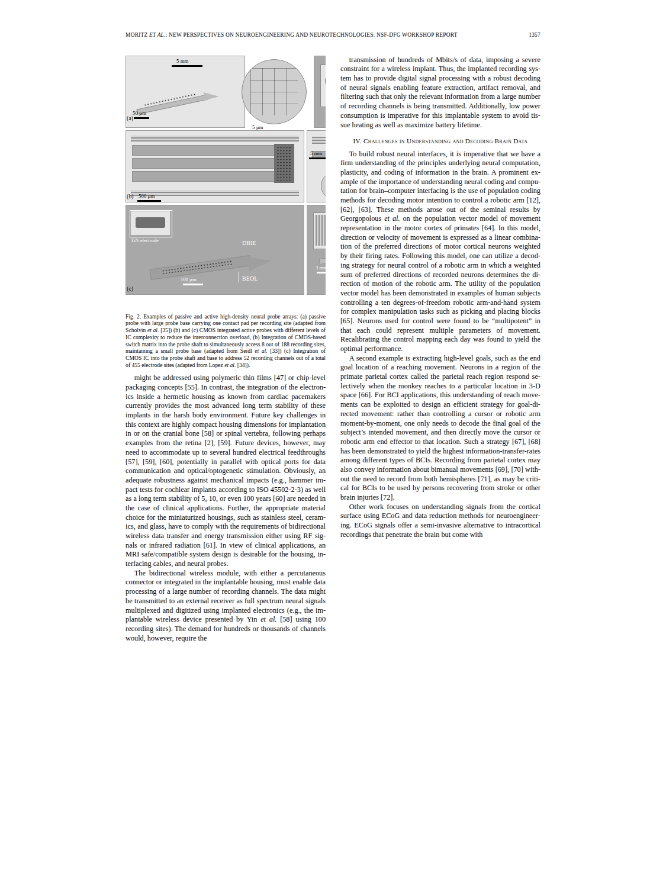MORITZ et al.: NEW PERSPECTIVES ON NEUROENGINEERING AND NEUROTECHNOLOGIES: NSF-DFG WORKSHOP REPORT
1357
50 µm
5 mm
(a)
5 µm
(b)
500 µm
Ribbon cable
Interface
1 mm
Probe base
5 mm
TiN electrode
DRIE
BEOL
100 µm
(c)
3 mm
Assembled device
40 µm
Fig. 2. Examples of passive and active high-density neural probe arrays: (a) passive probe with large probe base carrying one contact pad per recording site (adapted from Scholvin et al. [35]) (b) and (c) CMOS integrated active probes with different levels of IC complexity to reduce the interconnection overload, (b) Integration of CMOS-based switch matrix into the probe shaft to simultaneously access 8 out of 188 recording sites, maintaining a small probe base (adapted from Seidl et al. [33]) (c) Integration of CMOS IC into the probe shaft and base to address 52 recording channels out of a total of 455 electrode sites (adapted from Lopez et al. [34]).
might be addressed using polymeric thin films [47] or chip-level packaging concepts [55]. In contrast, the integration of the electronics inside a hermetic housing as known from cardiac pacemakers currently provides the most advanced long term stability of these implants in the harsh body environment. Future key challenges in this context are highly compact housing dimensions for implantation in or on the cranial bone [58] or spinal vertebra, following perhaps examples from the retina [2], [59]. Future devices, however, may need to accommodate up to several hundred electrical feedthroughs [57], [59], [60], potentially in parallel with optical ports for data communication and optical/optogenetic stimulation. Obviously, an adequate robustness against mechanical impacts (e.g., hammer impact tests for cochlear implants according to ISO 45502-2-3) as well as a long term stability of 5, 10, or even 100 years [60] are needed in the case of clinical applications. Further, the appropriate material choice for the miniaturized housings, such as stainless steel, ceramics, and glass, have to comply with the requirements of bidirectional wireless data transfer and energy transmission either using RF signals or infrared radiation [61]. In view of clinical applications, an MRI safe/compatible system design is desirable for the housing, interfacing cables, and neural probes.
The bidirectional wireless module, with either a percutaneous connector or integrated in the implantable housing, must enable data processing of a large number of recording channels. The data might be transmitted to an external receiver as full spectrum neural signals multiplexed and digitized using implanted electronics (e.g., the implantable wireless device presented by Yin et al. [58] using 100 recording sites). The demand for hundreds or thousands of channels would, however, require the
transmission of hundreds of Mbits/s of data, imposing a severe constraint for a wireless implant. Thus, the implanted recording system has to provide digital signal processing with a robust decoding of neural signals enabling feature extraction, artifact removal, and filtering such that only the relevant information from a large number of recording channels is being transmitted. Additionally, low power consumption is imperative for this implantable system to avoid tissue heating as well as maximize battery lifetime.
IV. Challenges in Understanding and Decoding Brain Data
To build robust neural interfaces, it is imperative that we have a firm understanding of the principles underlying neural computation, plasticity, and coding of information in the brain. A prominent example of the importance of understanding neural coding and computation for brain–computer interfacing is the use of population coding methods for decoding motor intention to control a robotic arm [12], [62], [63]. These methods arose out of the seminal results by Georgopolous et al. on the population vector model of movement representation in the motor cortex of primates [64]. In this model, direction or velocity of movement is expressed as a linear combination of the preferred directions of motor cortical neurons weighted by their firing rates. Following this model, one can utilize a decoding strategy for neural control of a robotic arm in which a weighted sum of preferred directions of recorded neurons determines the direction of motion of the robotic arm. The utility of the population vector model has been demonstrated in examples of human subjects controlling a ten degrees-of-freedom robotic arm-and-hand system for complex manipulation tasks such as picking and placing blocks [65]. Neurons used for control were found to be “multipotent” in that each could represent multiple parameters of movement. Recalibrating the control mapping each day was found to yield the optimal performance.
A second example is extracting high-level goals, such as the end goal location of a reaching movement. Neurons in a region of the primate parietal cortex called the parietal reach region respond selectively when the monkey reaches to a particular location in 3-D space [66]. For BCI applications, this understanding of reach movements can be exploited to design an efficient strategy for goal-directed movement: rather than controlling a cursor or robotic arm moment-by-moment, one only needs to decode the final goal of the subject’s intended movement, and then directly move the cursor or robotic arm end effector to that location. Such a strategy [67], [68] has been demonstrated to yield the highest information-transfer-rates among different types of BCIs. Recording from parietal cortex may also convey information about bimanual movements [69], [70] without the need to record from both hemispheres [71], as may be critical for BCIs to be used by persons recovering from stroke or other brain injuries [72].
Other work focuses on understanding signals from the cortical surface using ECoG and data reduction methods for neuroengineering. ECoG signals offer a semi-invasive alternative to intracortical recordings that penetrate the brain but come with